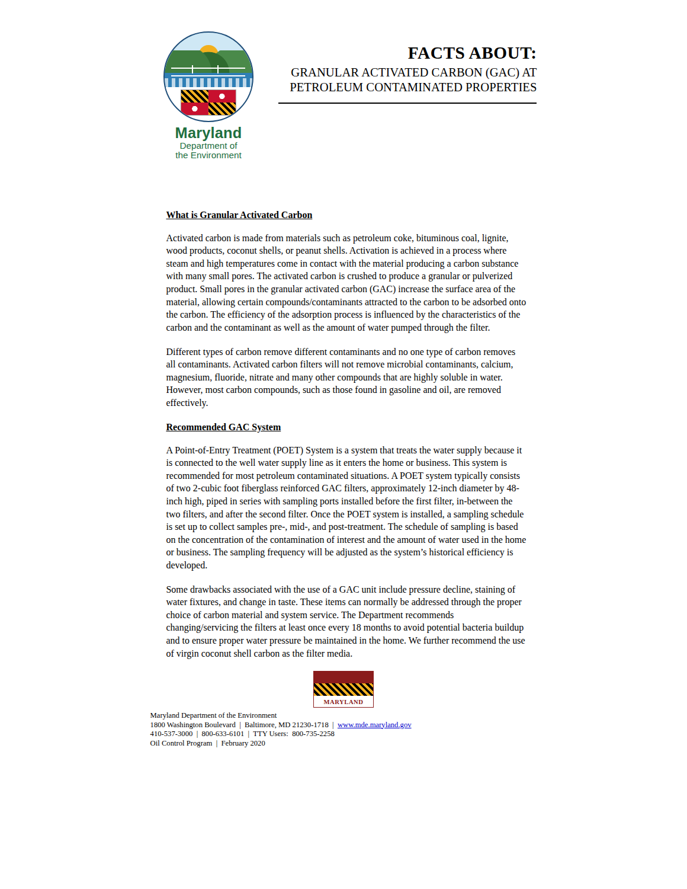Maryland
Department of
the Environment
FACTS ABOUT:
GRANULAR ACTIVATED CARBON (GAC) AT
PETROLEUM CONTAMINATED PROPERTIES
What is Granular Activated Carbon
Activated carbon is made from materials such as petroleum coke, bituminous coal, lignite, wood products, coconut shells, or peanut shells. Activation is achieved in a process where steam and high temperatures come in contact with the material producing a carbon substance with many small pores. The activated carbon is crushed to produce a granular or pulverized product. Small pores in the granular activated carbon (GAC) increase the surface area of the material, allowing certain compounds/contaminants attracted to the carbon to be adsorbed onto the carbon. The efficiency of the adsorption process is influenced by the characteristics of the carbon and the contaminant as well as the amount of water pumped through the filter.
Different types of carbon remove different contaminants and no one type of carbon removes all contaminants. Activated carbon filters will not remove microbial contaminants, calcium, magnesium, fluoride, nitrate and many other compounds that are highly soluble in water. However, most carbon compounds, such as those found in gasoline and oil, are removed effectively.
Recommended GAC System
A Point-of-Entry Treatment (POET) System is a system that treats the water supply because it is connected to the well water supply line as it enters the home or business. This system is recommended for most petroleum contaminated situations. A POET system typically consists of two 2-cubic foot fiberglass reinforced GAC filters, approximately 12-inch diameter by 48-inch high, piped in series with sampling ports installed before the first filter, in-between the two filters, and after the second filter. Once the POET system is installed, a sampling schedule is set up to collect samples pre-, mid-, and post-treatment. The schedule of sampling is based on the concentration of the contamination of interest and the amount of water used in the home or business. The sampling frequency will be adjusted as the system’s historical efficiency is developed.
Some drawbacks associated with the use of a GAC unit include pressure decline, staining of water fixtures, and change in taste. These items can normally be addressed through the proper choice of carbon material and system service. The Department recommends changing/servicing the filters at least once every 18 months to avoid potential bacteria buildup and to ensure proper water pressure be maintained in the home. We further recommend the use of virgin coconut shell carbon as the filter media.
MARYLAND
Maryland Department of the Environment
1800 Washington Boulevard | Baltimore, MD 21230-1718 | www.mde.maryland.gov
410-537-3000 | 800-633-6101 | TTY Users: 800-735-2258
Oil Control Program | February 2020